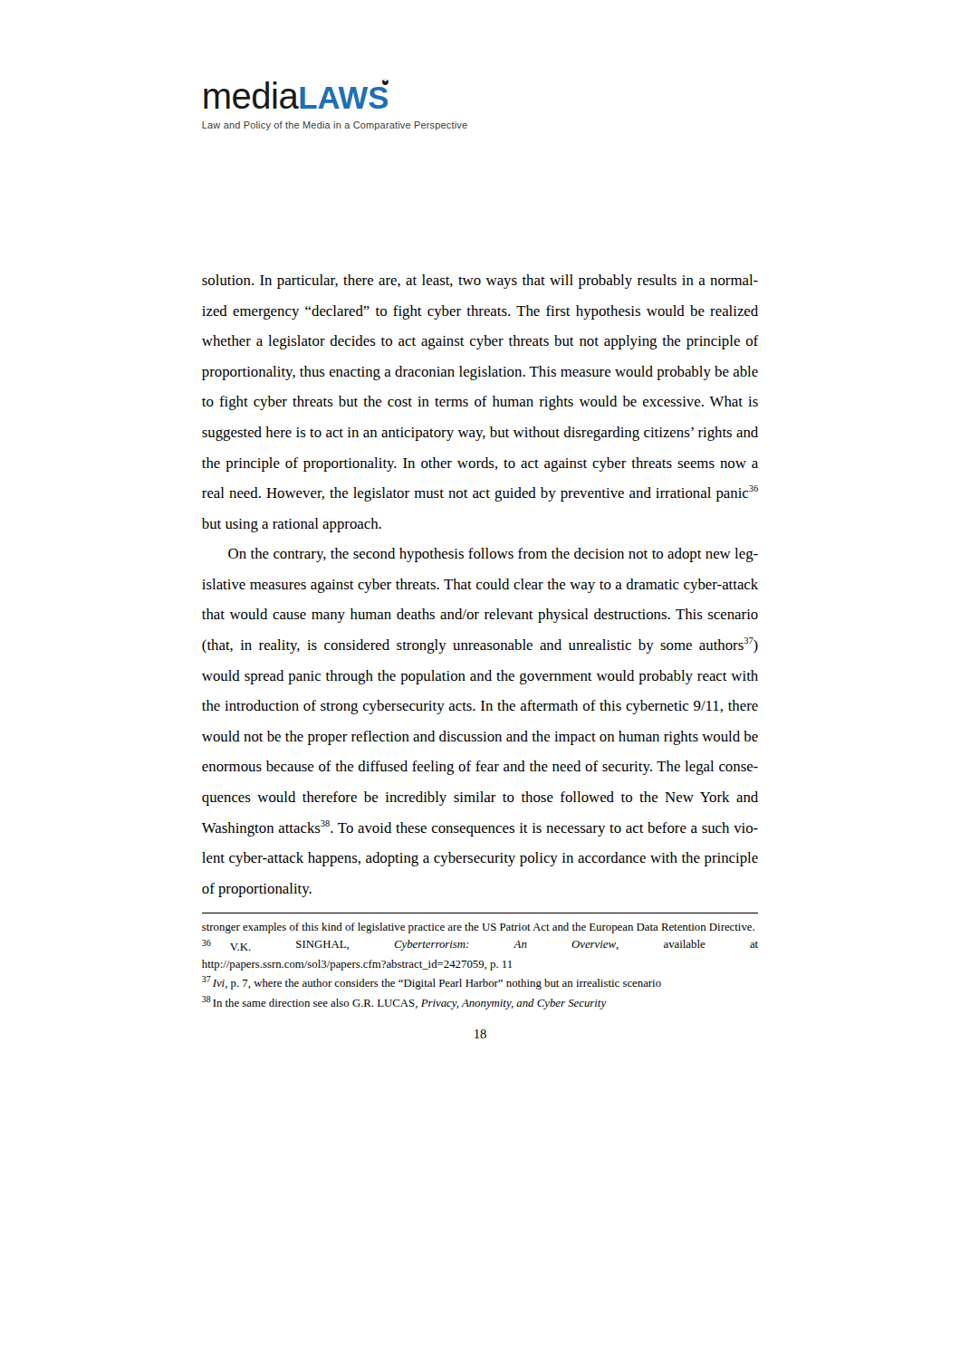◕media LAWS
Law and Policy of the Media in a Comparative Perspective
solution. In particular, there are, at least, two ways that will probably results in a normalized emergency “declared” to fight cyber threats. The first hypothesis would be realized whether a legislator decides to act against cyber threats but not applying the principle of proportionality, thus enacting a draconian legislation. This measure would probably be able to fight cyber threats but the cost in terms of human rights would be excessive. What is suggested here is to act in an anticipatory way, but without disregarding citizens’ rights and the principle of proportionality. In other words, to act against cyber threats seems now a real need. However, the legislator must not act guided by preventive and irrational panic36 but using a rational approach.
On the contrary, the second hypothesis follows from the decision not to adopt new legislative measures against cyber threats. That could clear the way to a dramatic cyber-attack that would cause many human deaths and/or relevant physical destructions. This scenario (that, in reality, is considered strongly unreasonable and unrealistic by some authors37) would spread panic through the population and the government would probably react with the introduction of strong cybersecurity acts. In the aftermath of this cybernetic 9/11, there would not be the proper reflection and discussion and the impact on human rights would be enormous because of the diffused feeling of fear and the need of security. The legal consequences would therefore be incredibly similar to those followed to the New York and Washington attacks38. To avoid these consequences it is necessary to act before a such violent cyber-attack happens, adopting a cybersecurity policy in accordance with the principle of proportionality.
stronger examples of this kind of legislative practice are the US Patriot Act and the European Data Retention Directive.
36 V.K. SINGHAL, Cyberterrorism: An Overview, available at
http://papers.ssrn.com/sol3/papers.cfm?abstract_id=2427059, p. 11
37 Ivi, p. 7, where the author considers the “Digital Pearl Harbor” nothing but an irrealistic scenario
38 In the same direction see also G.R. LUCAS, Privacy, Anonymity, and Cyber Security
18